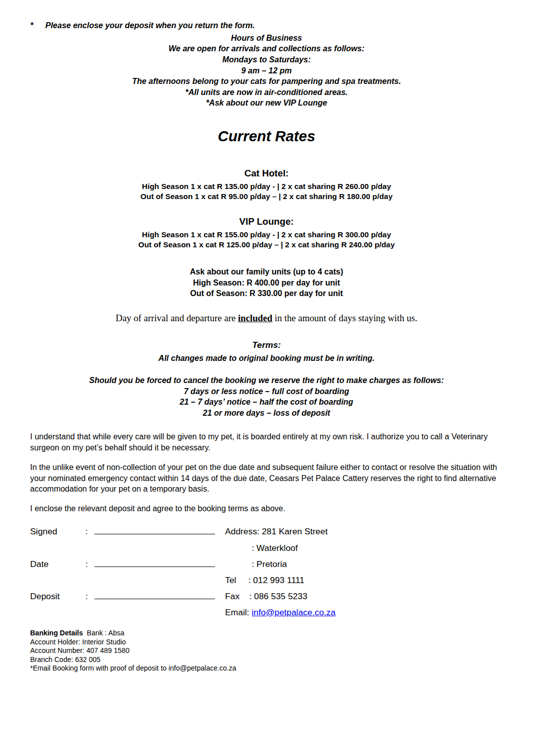*Please enclose your deposit when you return the form.
Hours of Business
We are open for arrivals and collections as follows:
Mondays to Saturdays:
9 am – 12 pm
The afternoons belong to your cats for pampering and spa treatments.
*All units are now in air-conditioned areas.
*Ask about our new VIP Lounge
Current Rates
Cat Hotel:
High Season 1 x cat R 135.00 p/day - | 2 x cat sharing R 260.00 p/day
Out of Season 1 x cat R 95.00 p/day – | 2 x cat sharing R 180.00 p/day
VIP Lounge:
High Season 1 x cat R 155.00 p/day - | 2 x cat sharing R 300.00 p/day
Out of Season 1 x cat R 125.00 p/day – | 2 x cat sharing R 240.00 p/day
Ask about our family units (up to 4 cats)
High Season: R 400.00 per day for unit
Out of Season: R 330.00 per day for unit
Day of arrival and departure are included in the amount of days staying with us.
Terms:
All changes made to original booking must be in writing.
Should you be forced to cancel the booking we reserve the right to make charges as follows:
7 days or less notice – full cost of boarding
21 – 7 days’ notice – half the cost of boarding
21 or more days – loss of deposit
I understand that while every care will be given to my pet, it is boarded entirely at my own risk. I authorize you to call a Veterinary surgeon on my pet’s behalf should it be necessary.
In the unlike event of non-collection of your pet on the due date and subsequent failure either to contact or resolve the situation with your nominated emergency contact within 14 days of the due date, Ceasars Pet Palace Cattery reserves the right to find alternative accommodation for your pet on a temporary basis.
I enclose the relevant deposit and agree to the booking terms as above.
| Signed | : | | Address: 281 Karen Street |
| | | | : Waterkloof |
| Date | : | | : Pretoria |
| | | | Tel : 012 993 1111 |
| Deposit | : | | Fax : 086 535 5233 |
| | | | Email: info@petpalace.co.za |
Banking Details Bank : Absa
Account Holder: Interior Studio
Account Number: 407 489 1580
Branch Code: 632 005
*Email Booking form with proof of deposit to info@petpalace.co.za